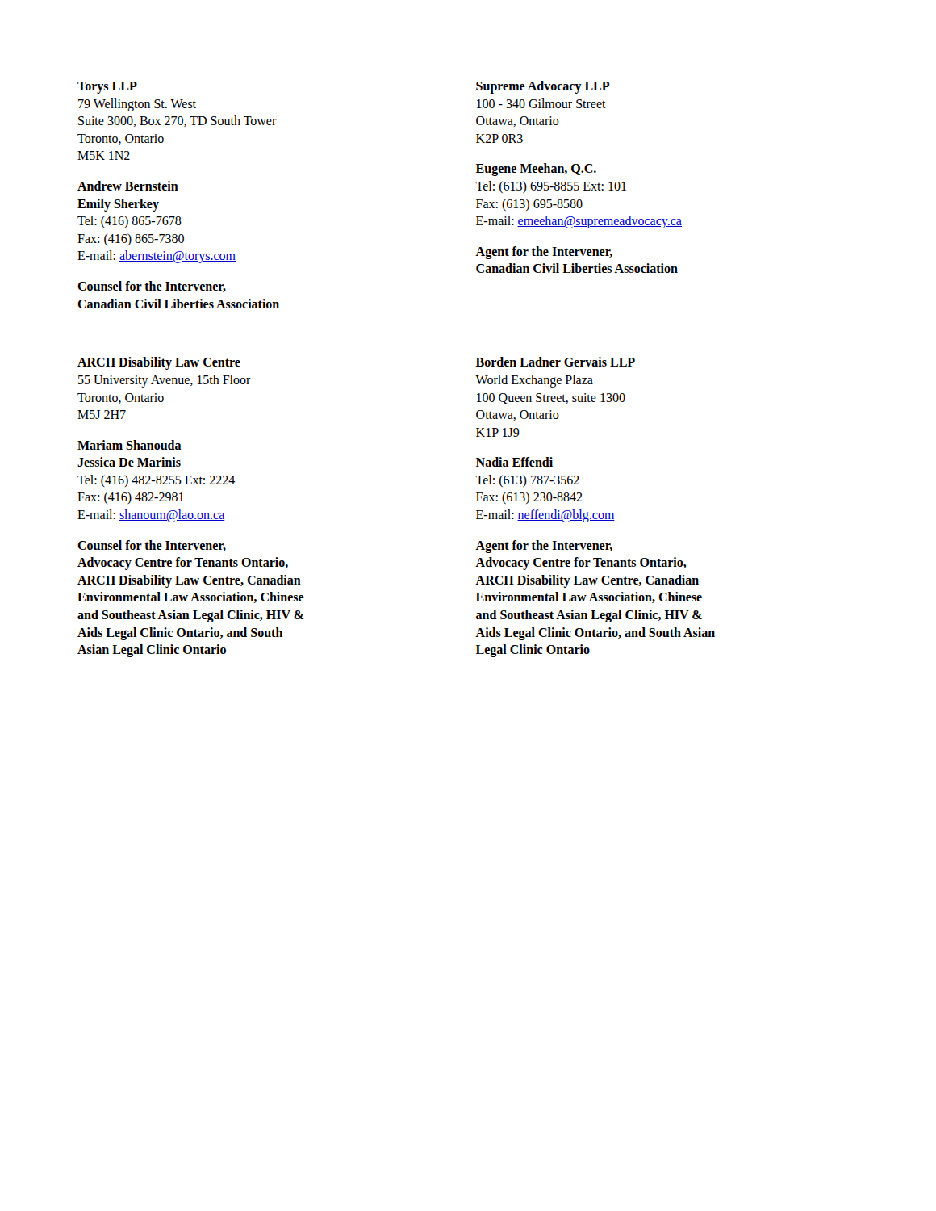| Torys LLP 79 Wellington St. West Suite 3000, Box 270, TD South Tower Toronto, Ontario M5K 1N2 Andrew Bernstein Emily Sherkey Tel: (416) 865-7678 Fax: (416) 865-7380 E-mail: abernstein@torys.com Counsel for the Intervener, Canadian Civil Liberties Association | Supreme Advocacy LLP 100 - 340 Gilmour Street Ottawa, Ontario K2P 0R3 Eugene Meehan, Q.C. Tel: (613) 695-8855 Ext: 101 Fax: (613) 695-8580 E-mail: emeehan@supremeadvocacy.ca Agent for the Intervener, Canadian Civil Liberties Association |
| ARCH Disability Law Centre 55 University Avenue, 15th Floor Toronto, Ontario M5J 2H7 Mariam Shanouda Jessica De Marinis Tel: (416) 482-8255 Ext: 2224 Fax: (416) 482-2981 E-mail: shanoum@lao.on.ca Counsel for the Intervener, Advocacy Centre for Tenants Ontario, ARCH Disability Law Centre, Canadian Environmental Law Association, Chinese and Southeast Asian Legal Clinic, HIV & Aids Legal Clinic Ontario, and South Asian Legal Clinic Ontario | Borden Ladner Gervais LLP World Exchange Plaza 100 Queen Street, suite 1300 Ottawa, Ontario K1P 1J9 Nadia Effendi Tel: (613) 787-3562 Fax: (613) 230-8842 E-mail: neffendi@blg.com Agent for the Intervener, Advocacy Centre for Tenants Ontario, ARCH Disability Law Centre, Canadian Environmental Law Association, Chinese and Southeast Asian Legal Clinic, HIV & Aids Legal Clinic Ontario, and South Asian Legal Clinic Ontario |